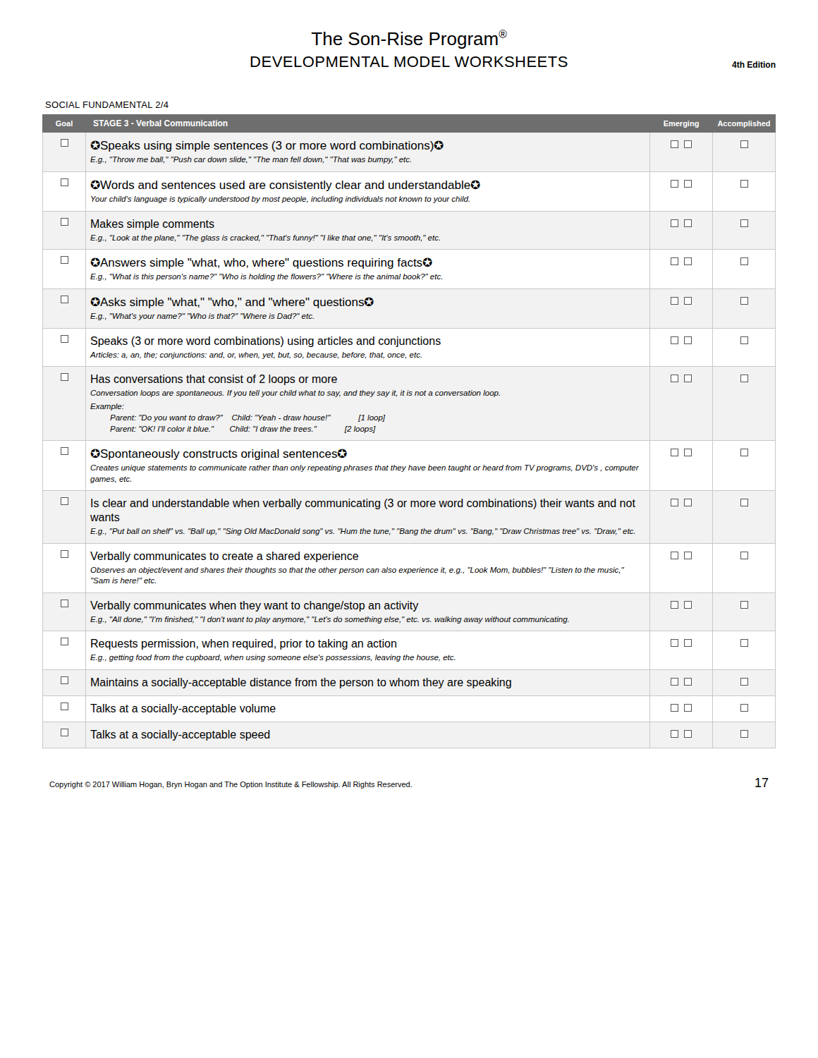The Son-Rise Program®
DEVELOPMENTAL MODEL WORKSHEETS
4th Edition
SOCIAL FUNDAMENTAL 2/4
| Goal | STAGE 3 - Verbal Communication | Emerging | Accomplished |
| --- | --- | --- | --- |
| | ✪Speaks using simple sentences (3 or more word combinations)✪ E.g., "Throw me ball," "Push car down slide," "The man fell down," "That was bumpy," etc. | | |
| | ✪Words and sentences used are consistently clear and understandable✪ Your child's language is typically understood by most people, including individuals not known to your child. | | |
| | Makes simple comments E.g., "Look at the plane," "The glass is cracked," "That's funny!" "I like that one," "It's smooth," etc. | | |
| | ✪Answers simple "what, who, where" questions requiring facts✪ E.g., "What is this person's name?" "Who is holding the flowers?" "Where is the animal book?" etc. | | |
| | ✪Asks simple "what," "who," and "where" questions✪ E.g., "What's your name?" "Who is that?" "Where is Dad?" etc. | | |
| | Speaks (3 or more word combinations) using articles and conjunctions Articles: a, an, the; conjunctions: and, or, when, yet, but, so, because, before, that, once, etc. | | |
| | Has conversations that consist of 2 loops or more Conversation loops are spontaneous. If you tell your child what to say, and they say it, it is not a conversation loop. Example: Parent: "Do you want to draw?" Child: "Yeah - draw house!" [1 loop] Parent: "OK! I'll color it blue." Child: "I draw the trees." [2 loops] | | |
| | ✪Spontaneously constructs original sentences✪ Creates unique statements to communicate rather than only repeating phrases that they have been taught or heard from TV programs, DVD's , computer games, etc. | | |
| | Is clear and understandable when verbally communicating (3 or more word combinations) their wants and not wants E.g., "Put ball on shelf" vs. "Ball up," "Sing Old MacDonald song" vs. "Hum the tune," "Bang the drum" vs. "Bang," "Draw Christmas tree" vs. "Draw," etc. | | |
| | Verbally communicates to create a shared experience Observes an object/event and shares their thoughts so that the other person can also experience it, e.g., "Look Mom, bubbles!" "Listen to the music," "Sam is here!" etc. | | |
| | Verbally communicates when they want to change/stop an activity E.g., "All done," "I'm finished," "I don't want to play anymore," "Let's do something else," etc. vs. walking away without communicating. | | |
| | Requests permission, when required, prior to taking an action E.g., getting food from the cupboard, when using someone else's possessions, leaving the house, etc. | | |
| | Maintains a socially-acceptable distance from the person to whom they are speaking | | |
| | Talks at a socially-acceptable volume | | |
| | Talks at a socially-acceptable speed | | |
Copyright © 2017 William Hogan, Bryn Hogan and The Option Institute & Fellowship. All Rights Reserved. 17